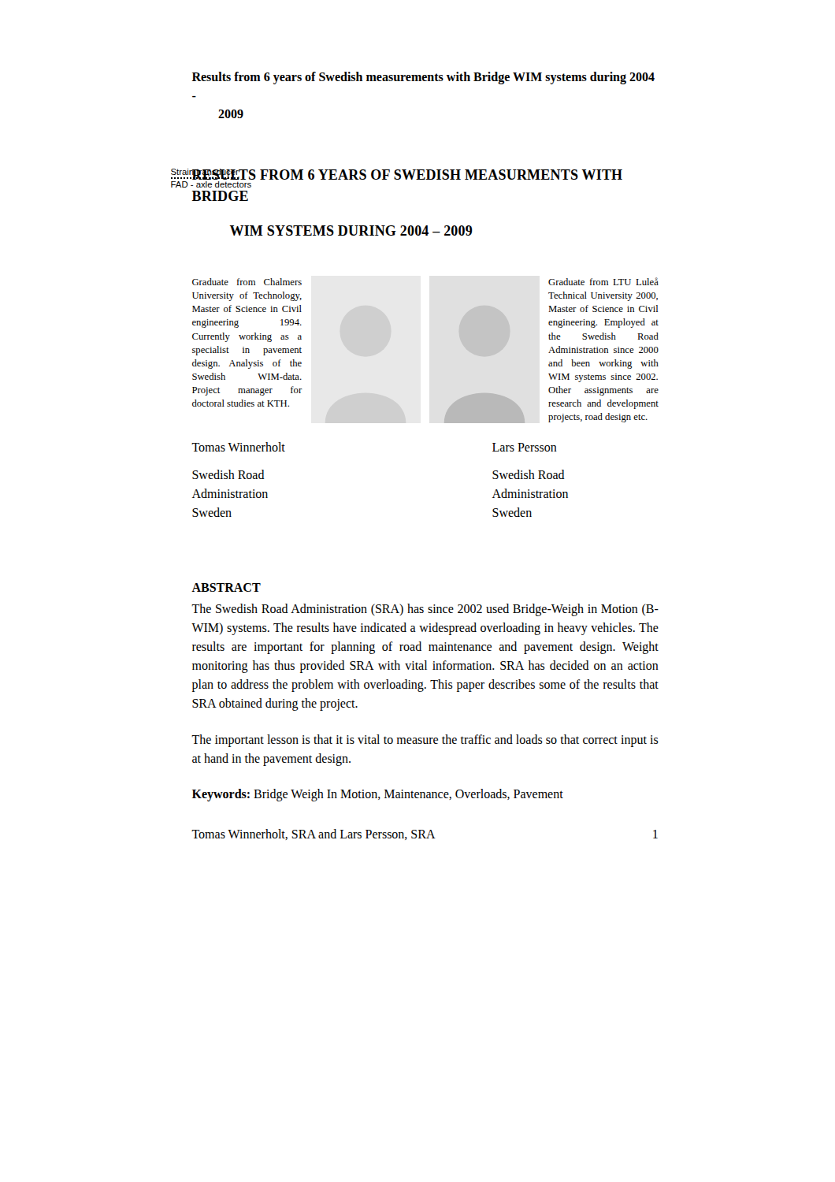Results from 6 years of Swedish measurements with Bridge WIM systems during 2004 - 2009
Strain transducer
FAD - axle detectors
RESULTS FROM 6 YEARS OF SWEDISH MEASURMENTS WITH BRIDGE WIM SYSTEMS DURING 2004 – 2009
Graduate from Chalmers University of Technology, Master of Science in Civil engineering 1994. Currently working as a specialist in pavement design. Analysis of the Swedish WIM-data. Project manager for doctoral studies at KTH.
Graduate from LTU Luleå Technical University 2000, Master of Science in Civil engineering. Employed at the Swedish Road Administration since 2000 and been working with WIM systems since 2002. Other assignments are research and development projects, road design etc.
Tomas Winnerholt
Swedish Road
Administration
Sweden
Lars Persson
Swedish Road
Administration
Sweden
ABSTRACT
The Swedish Road Administration (SRA) has since 2002 used Bridge-Weigh in Motion (B-WIM) systems. The results have indicated a widespread overloading in heavy vehicles. The results are important for planning of road maintenance and pavement design. Weight monitoring has thus provided SRA with vital information. SRA has decided on an action plan to address the problem with overloading. This paper describes some of the results that SRA obtained during the project.
The important lesson is that it is vital to measure the traffic and loads so that correct input is at hand in the pavement design.
Keywords: Bridge Weigh In Motion, Maintenance, Overloads, Pavement
Tomas Winnerholt, SRA and Lars Persson, SRA 1